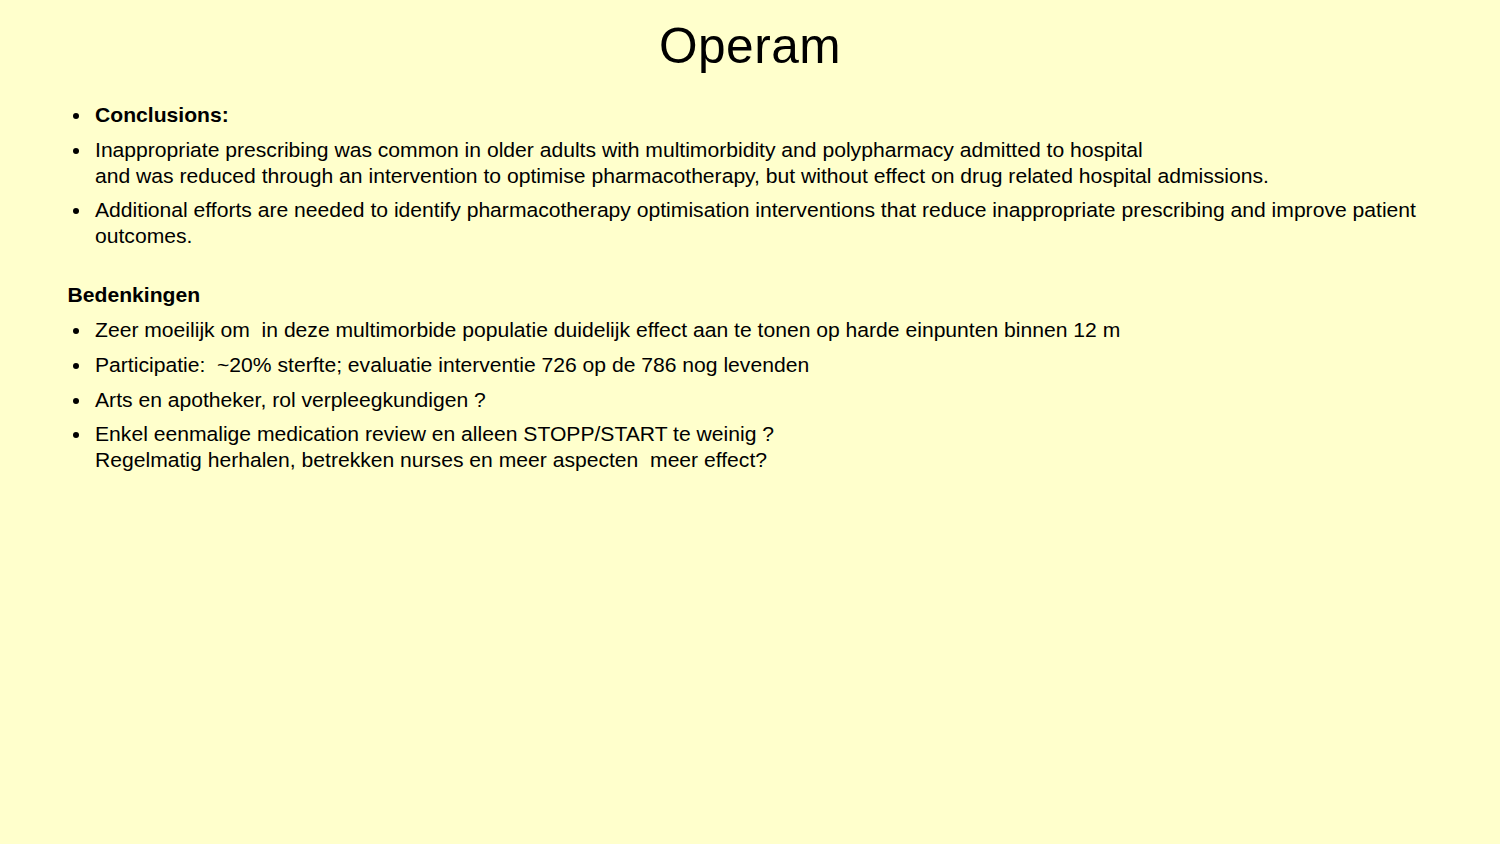Operam
Conclusions:
Inappropriate prescribing was common in older adults with multimorbidity and polypharmacy admitted to hospital
and was reduced through an intervention to optimise pharmacotherapy, but without effect on drug related hospital admissions.
Additional efforts are needed to identify pharmacotherapy optimisation interventions that reduce inappropriate prescribing and improve patient outcomes.
Bedenkingen
Zeer moeilijk om in deze multimorbide populatie duidelijk effect aan te tonen op harde einpunten binnen 12 m
Participatie: ~20% sterfte; evaluatie interventie 726 op de 786 nog levenden
Arts en apotheker, rol verpleegkundigen ?
Enkel eenmalige medication review en alleen STOPP/START te weinig ?
Regelmatig herhalen, betrekken nurses en meer aspecten meer effect?